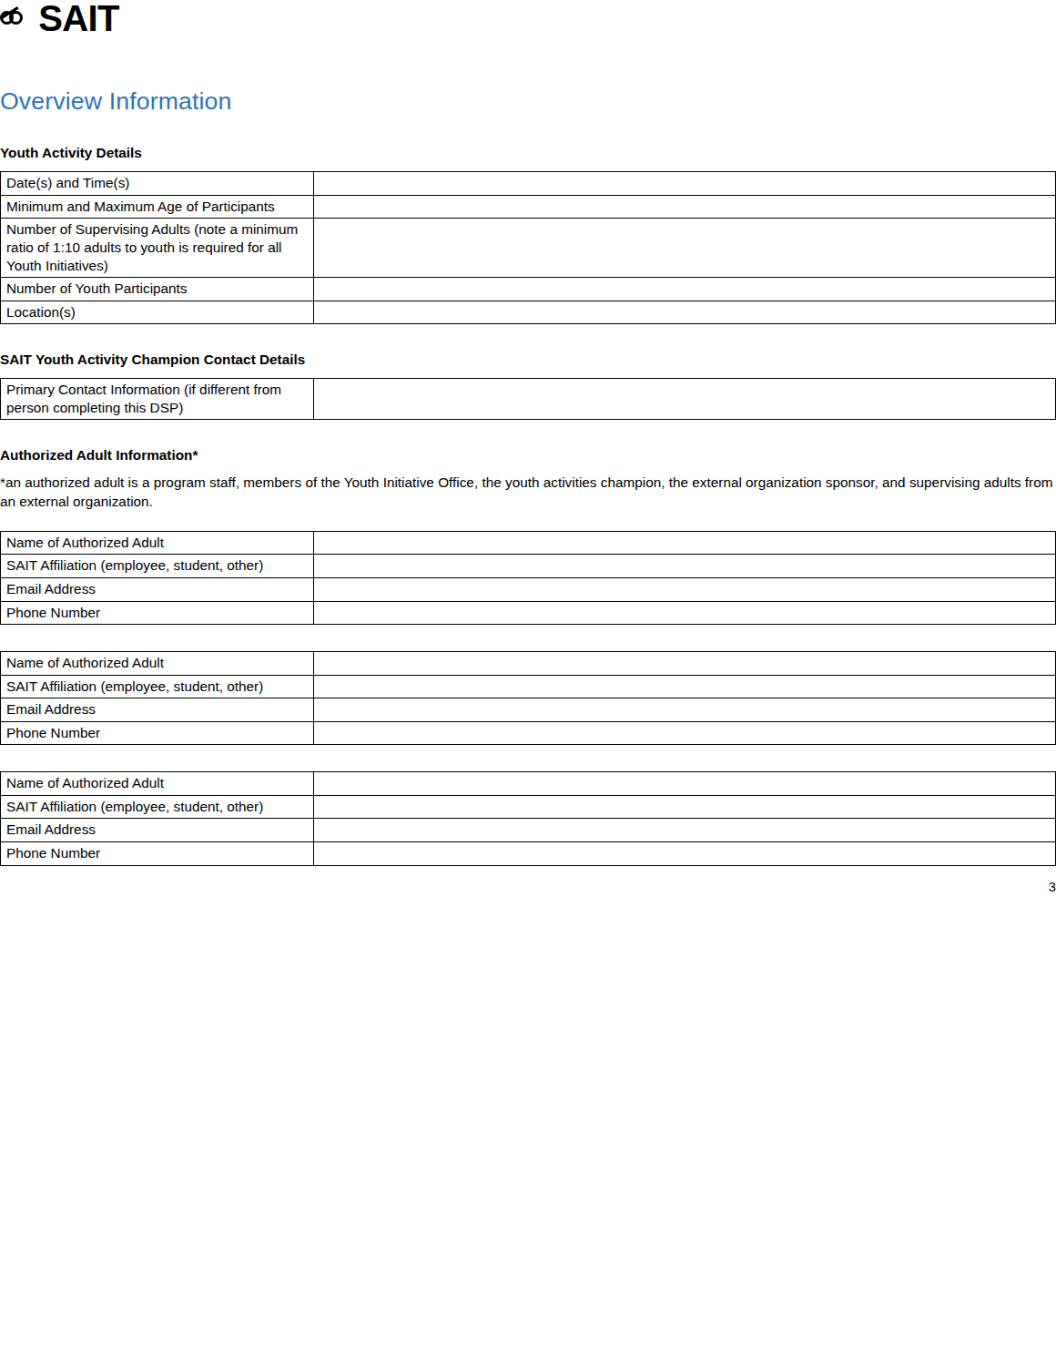SAIT
Overview Information
Youth Activity Details
| Date(s) and Time(s) | |
| Minimum and Maximum Age of Participants | |
| Number of Supervising Adults (note a minimum ratio of 1:10 adults to youth is required for all Youth Initiatives) | |
| Number of Youth Participants | |
| Location(s) | |
SAIT Youth Activity Champion Contact Details
| Primary Contact Information (if different from person completing this DSP) | |
Authorized Adult Information*
*an authorized adult is a program staff, members of the Youth Initiative Office, the youth activities champion, the external organization sponsor, and supervising adults from an external organization.
| Name of Authorized Adult | |
| SAIT Affiliation (employee, student, other) | |
| Email Address | |
| Phone Number | |
| Name of Authorized Adult | |
| SAIT Affiliation (employee, student, other) | |
| Email Address | |
| Phone Number | |
| Name of Authorized Adult | |
| SAIT Affiliation (employee, student, other) | |
| Email Address | |
| Phone Number | |
3